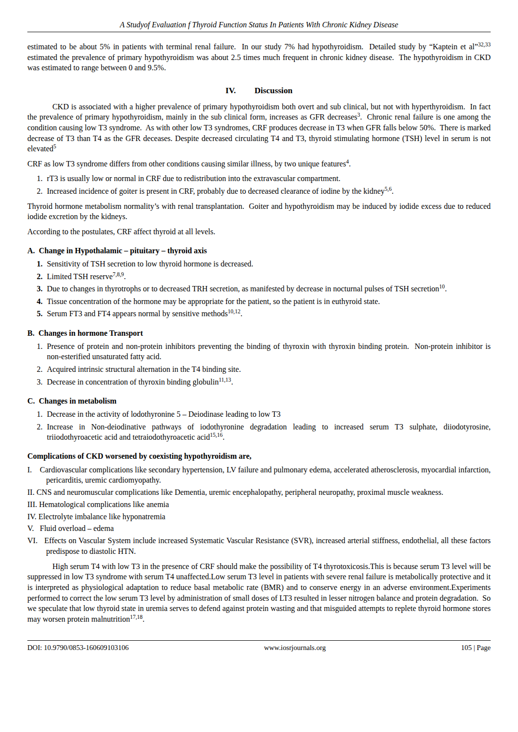A Studyof Evaluation f Thyroid Function Status In Patients With Chronic Kidney Disease
estimated to be about 5% in patients with terminal renal failure. In our study 7% had hypothyroidism. Detailed study by “Kaptein et al”32,33 estimated the prevalence of primary hypothyroidism was about 2.5 times much frequent in chronic kidney disease. The hypothyroidism in CKD was estimated to range between 0 and 9.5%.
IV. Discussion
CKD is associated with a higher prevalence of primary hypothyroidism both overt and sub clinical, but not with hyperthyroidism. In fact the prevalence of primary hypothyroidism, mainly in the sub clinical form, increases as GFR decreases3. Chronic renal failure is one among the condition causing low T3 syndrome. As with other low T3 syndromes, CRF produces decrease in T3 when GFR falls below 50%. There is marked decrease of T3 than T4 as the GFR deceases. Despite decreased circulating T4 and T3, thyroid stimulating hormone (TSH) level in serum is not elevated5
CRF as low T3 syndrome differs from other conditions causing similar illness, by two unique features4.
rT3 is usually low or normal in CRF due to redistribution into the extravascular compartment.
Increased incidence of goiter is present in CRF, probably due to decreased clearance of iodine by the kidney5,6.
Thyroid hormone metabolism normality’s with renal transplantation. Goiter and hypothyroidism may be induced by iodide excess due to reduced iodide excretion by the kidneys.
According to the postulates, CRF affect thyroid at all levels.
A. Change in Hypothalamic – pituitary – thyroid axis
Sensitivity of TSH secretion to low thyroid hormone is decreased.
Limited TSH reserve7,8,9.
Due to changes in thyrotrophs or to decreased TRH secretion, as manifested by decrease in nocturnal pulses of TSH secretion10.
Tissue concentration of the hormone may be appropriate for the patient, so the patient is in euthyroid state.
Serum FT3 and FT4 appears normal by sensitive methods10,12.
B. Changes in hormone Transport
Presence of protein and non-protein inhibitors preventing the binding of thyroxin with thyroxin binding protein. Non-protein inhibitor is non-esterified unsaturated fatty acid.
Acquired intrinsic structural alternation in the T4 binding site.
Decrease in concentration of thyroxin binding globulin11,13.
C. Changes in metabolism
Decrease in the activity of lodothyronine 5 – Deiodinase leading to low T3
Increase in Non-deiodinative pathways of iodothyronine degradation leading to increased serum T3 sulphate, diiodotyrosine, triiodothyroacetic acid and tetraiodothyroacetic acid15,16.
Complications of CKD worsened by coexisting hypothyroidism are,
I. Cardiovascular complications like secondary hypertension, LV failure and pulmonary edema, accelerated atherosclerosis, myocardial infarction, pericarditis, uremic cardiomyopathy.
II. CNS and neuromuscular complications like Dementia, uremic encephalopathy, peripheral neuropathy, proximal muscle weakness.
III. Hematological complications like anemia
IV. Electrolyte imbalance like hyponatremia
V. Fluid overload – edema
VI. Effects on Vascular System include increased Systematic Vascular Resistance (SVR), increased arterial stiffness, endothelial, all these factors predispose to diastolic HTN.
High serum T4 with low T3 in the presence of CRF should make the possibility of T4 thyrotoxicosis.This is because serum T3 level will be suppressed in low T3 syndrome with serum T4 unaffected.Low serum T3 level in patients with severe renal failure is metabolically protective and it is interpreted as physiological adaptation to reduce basal metabolic rate (BMR) and to conserve energy in an adverse environment.Experiments performed to correct the low serum T3 level by administration of small doses of LT3 resulted in lesser nitrogen balance and protein degradation. So we speculate that low thyroid state in uremia serves to defend against protein wasting and that misguided attempts to replete thyroid hormone stores may worsen protein malnutrition17,18.
DOI: 10.9790/0853-160609103106 www.iosrjournals.org 105 | Page